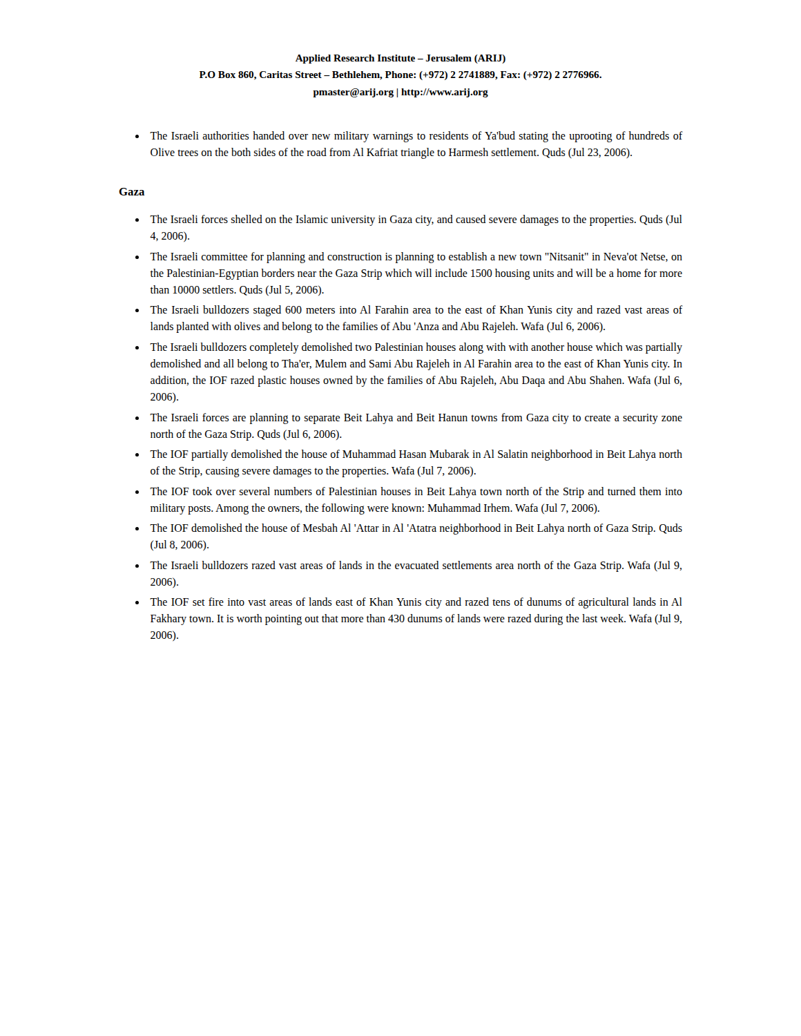Applied Research Institute – Jerusalem (ARIJ)
P.O Box 860, Caritas Street – Bethlehem, Phone: (+972) 2 2741889, Fax: (+972) 2 2776966.
pmaster@arij.org | http://www.arij.org
The Israeli authorities handed over new military warnings to residents of Ya'bud stating the uprooting of hundreds of Olive trees on the both sides of the road from Al Kafriat triangle to Harmesh settlement. Quds (Jul 23, 2006).
Gaza
The Israeli forces shelled on the Islamic university in Gaza city, and caused severe damages to the properties. Quds (Jul 4, 2006).
The Israeli committee for planning and construction is planning to establish a new town "Nitsanit" in Neva'ot Netse, on the Palestinian-Egyptian borders near the Gaza Strip which will include 1500 housing units and will be a home for more than 10000 settlers. Quds (Jul 5, 2006).
The Israeli bulldozers staged 600 meters into Al Farahin area to the east of Khan Yunis city and razed vast areas of lands planted with olives and belong to the families of Abu 'Anza and Abu Rajeleh. Wafa (Jul 6, 2006).
The Israeli bulldozers completely demolished two Palestinian houses along with with another house which was partially demolished and all belong to Tha'er, Mulem and Sami Abu Rajeleh in Al Farahin area to the east of Khan Yunis city. In addition, the IOF razed plastic houses owned by the families of Abu Rajeleh, Abu Daqa and Abu Shahen. Wafa (Jul 6, 2006).
The Israeli forces are planning to separate Beit Lahya and Beit Hanun towns from Gaza city to create a security zone north of the Gaza Strip. Quds (Jul 6, 2006).
The IOF partially demolished the house of Muhammad Hasan Mubarak in Al Salatin neighborhood in Beit Lahya north of the Strip, causing severe damages to the properties. Wafa (Jul 7, 2006).
The IOF took over several numbers of Palestinian houses in Beit Lahya town north of the Strip and turned them into military posts. Among the owners, the following were known: Muhammad Irhem. Wafa (Jul 7, 2006).
The IOF demolished the house of Mesbah Al 'Attar in Al 'Atatra neighborhood in Beit Lahya north of Gaza Strip. Quds (Jul 8, 2006).
The Israeli bulldozers razed vast areas of lands in the evacuated settlements area north of the Gaza Strip. Wafa (Jul 9, 2006).
The IOF set fire into vast areas of lands east of Khan Yunis city and razed tens of dunums of agricultural lands in Al Fakhary town. It is worth pointing out that more than 430 dunums of lands were razed during the last week. Wafa (Jul 9, 2006).